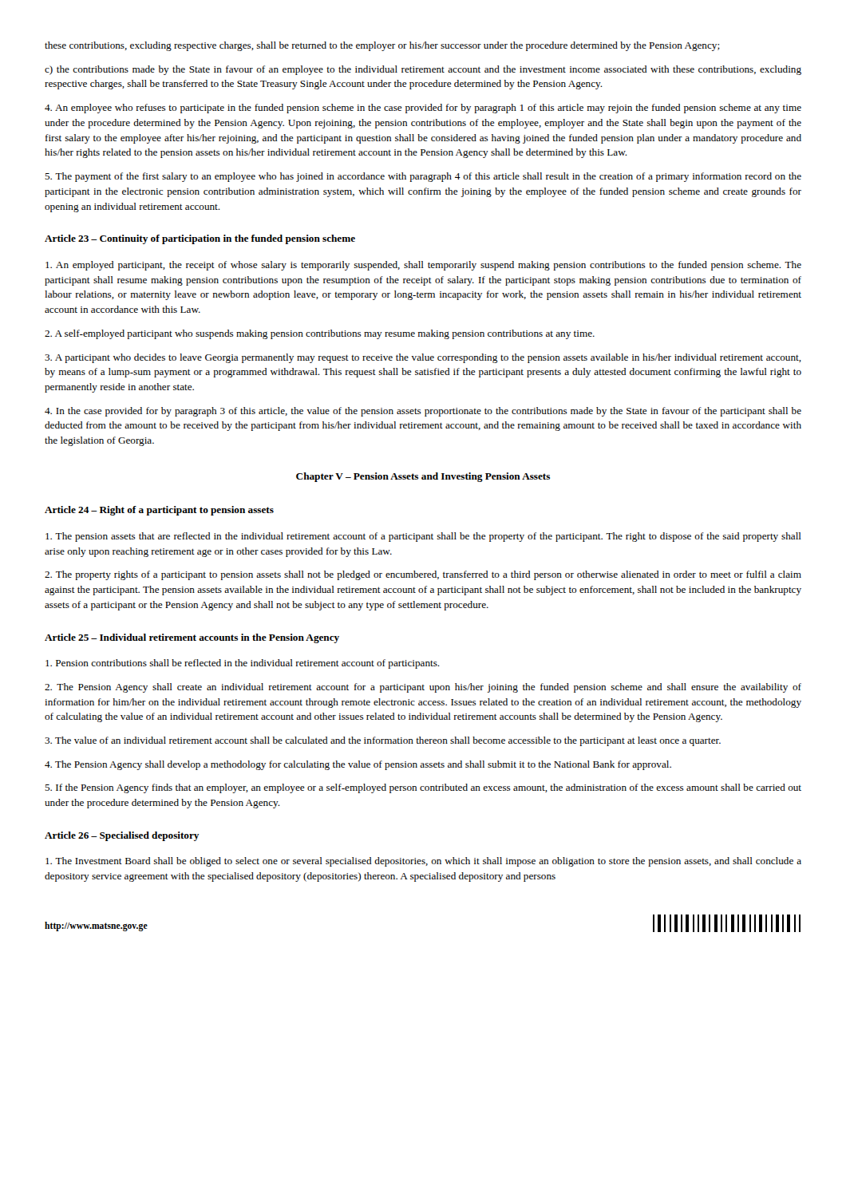these contributions, excluding respective charges, shall be returned to the employer or his/her successor under the procedure determined by the Pension Agency;
c) the contributions made by the State in favour of an employee to the individual retirement account and the investment income associated with these contributions, excluding respective charges, shall be transferred to the State Treasury Single Account under the procedure determined by the Pension Agency.
4. An employee who refuses to participate in the funded pension scheme in the case provided for by paragraph 1 of this article may rejoin the funded pension scheme at any time under the procedure determined by the Pension Agency. Upon rejoining, the pension contributions of the employee, employer and the State shall begin upon the payment of the first salary to the employee after his/her rejoining, and the participant in question shall be considered as having joined the funded pension plan under a mandatory procedure and his/her rights related to the pension assets on his/her individual retirement account in the Pension Agency shall be determined by this Law.
5. The payment of the first salary to an employee who has joined in accordance with paragraph 4 of this article shall result in the creation of a primary information record on the participant in the electronic pension contribution administration system, which will confirm the joining by the employee of the funded pension scheme and create grounds for opening an individual retirement account.
Article 23 – Continuity of participation in the funded pension scheme
1. An employed participant, the receipt of whose salary is temporarily suspended, shall temporarily suspend making pension contributions to the funded pension scheme. The participant shall resume making pension contributions upon the resumption of the receipt of salary. If the participant stops making pension contributions due to termination of labour relations, or maternity leave or newborn adoption leave, or temporary or long-term incapacity for work, the pension assets shall remain in his/her individual retirement account in accordance with this Law.
2. A self-employed participant who suspends making pension contributions may resume making pension contributions at any time.
3. A participant who decides to leave Georgia permanently may request to receive the value corresponding to the pension assets available in his/her individual retirement account, by means of a lump-sum payment or a programmed withdrawal. This request shall be satisfied if the participant presents a duly attested document confirming the lawful right to permanently reside in another state.
4. In the case provided for by paragraph 3 of this article, the value of the pension assets proportionate to the contributions made by the State in favour of the participant shall be deducted from the amount to be received by the participant from his/her individual retirement account, and the remaining amount to be received shall be taxed in accordance with the legislation of Georgia.
Chapter V – Pension Assets and Investing Pension Assets
Article 24 – Right of a participant to pension assets
1. The pension assets that are reflected in the individual retirement account of a participant shall be the property of the participant. The right to dispose of the said property shall arise only upon reaching retirement age or in other cases provided for by this Law.
2. The property rights of a participant to pension assets shall not be pledged or encumbered, transferred to a third person or otherwise alienated in order to meet or fulfil a claim against the participant. The pension assets available in the individual retirement account of a participant shall not be subject to enforcement, shall not be included in the bankruptcy assets of a participant or the Pension Agency and shall not be subject to any type of settlement procedure.
Article 25 – Individual retirement accounts in the Pension Agency
1. Pension contributions shall be reflected in the individual retirement account of participants.
2. The Pension Agency shall create an individual retirement account for a participant upon his/her joining the funded pension scheme and shall ensure the availability of information for him/her on the individual retirement account through remote electronic access. Issues related to the creation of an individual retirement account, the methodology of calculating the value of an individual retirement account and other issues related to individual retirement accounts shall be determined by the Pension Agency.
3. The value of an individual retirement account shall be calculated and the information thereon shall become accessible to the participant at least once a quarter.
4. The Pension Agency shall develop a methodology for calculating the value of pension assets and shall submit it to the National Bank for approval.
5. If the Pension Agency finds that an employer, an employee or a self-employed person contributed an excess amount, the administration of the excess amount shall be carried out under the procedure determined by the Pension Agency.
Article 26 – Specialised depository
1. The Investment Board shall be obliged to select one or several specialised depositories, on which it shall impose an obligation to store the pension assets, and shall conclude a depository service agreement with the specialised depository (depositories) thereon. A specialised depository and persons
http://www.matsne.gov.ge